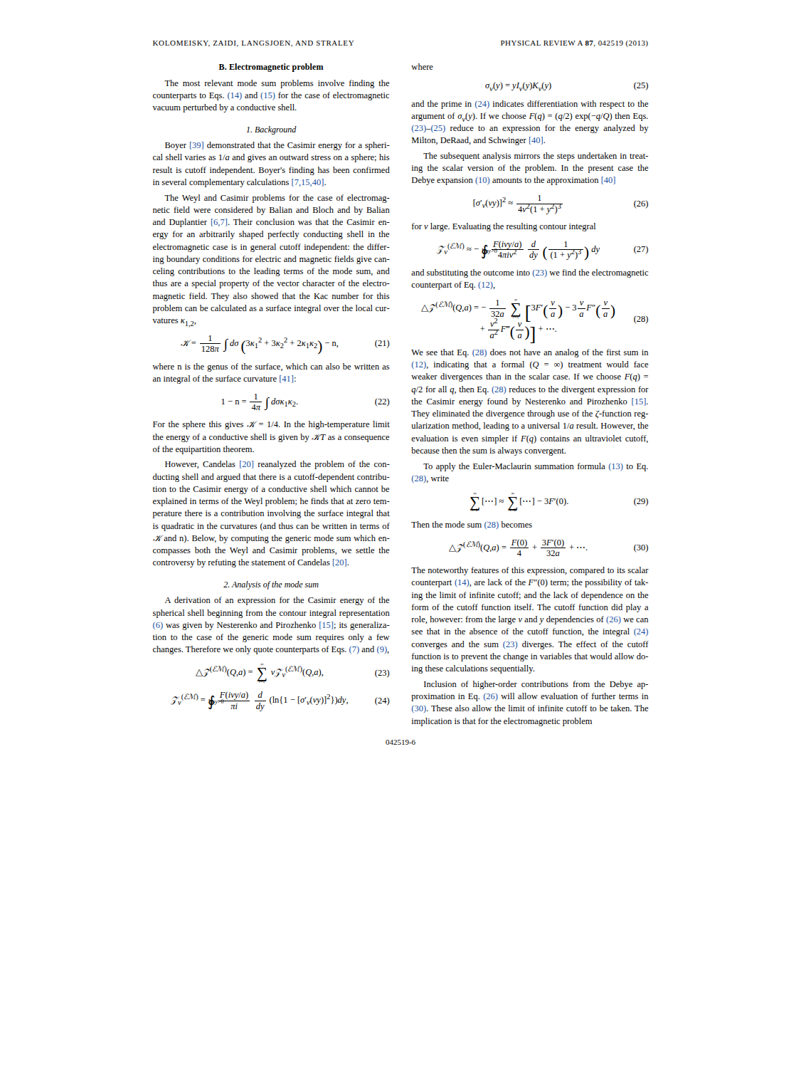Kolomeisky, Zaidi, Langsjoen, and Straley
Physical Review A 87, 042519 (2013)
B. Electromagnetic problem
The most relevant mode sum problems involve finding the counterparts to Eqs. (14) and (15) for the case of electromagnetic vacuum perturbed by a conductive shell.
1. Background
Boyer [39] demonstrated that the Casimir energy for a spherical shell varies as 1/a and gives an outward stress on a sphere; his result is cutoff independent. Boyer's finding has been confirmed in several complementary calculations [7,15,40].
The Weyl and Casimir problems for the case of electromagnetic field were considered by Balian and Bloch and by Balian and Duplantier [6,7]. Their conclusion was that the Casimir energy for an arbitrarily shaped perfectly conducting shell in the electromagnetic case is in general cutoff independent: the differing boundary conditions for electric and magnetic fields give canceling contributions to the leading terms of the mode sum, and thus are a special property of the vector character of the electromagnetic field. They also showed that the Kac number for this problem can be calculated as a surface integral over the local curvatures κ1,2,
𝒦 = 1128π ∫ dσ (3κ12 + 3κ22 + 2κ1κ2) − n,
(21)
where n is the genus of the surface, which can also be written as an integral of the surface curvature [41]:
1 − n = 14π ∫ dσκ1κ2.
(22)
For the sphere this gives 𝒦 = 1/4. In the high-temperature limit the energy of a conductive shell is given by 𝒦T as a consequence of the equipartition theorem.
However, Candelas [20] reanalyzed the problem of the conducting shell and argued that there is a cutoff-dependent contribution to the Casimir energy of a conductive shell which cannot be explained in terms of the Weyl problem; he finds that at zero temperature there is a contribution involving the surface integral that is quadratic in the curvatures (and thus can be written in terms of 𝒦 and n). Below, by computing the generic mode sum which encompasses both the Weyl and Casimir problems, we settle the controversy by refuting the statement of Candelas [20].
2. Analysis of the mode sum
A derivation of an expression for the Casimir energy of the spherical shell beginning from the contour integral representation (6) was given by Nesterenko and Pirozhenko [15]; its generalization to the case of the generic mode sum requires only a few changes. Therefore we only quote counterparts of Eqs. (7) and (9),
△𝒵(ℰℳ)(Q,a) = ∞∑l=1 ν𝒵ν(ℰℳ)(Q,a),
(23)
𝒵ν(ℰℳ) = ∮Imy>0 F(iνy/a) πi ddy (ln{1 − [σ′ν(νy)]2})dy,
(24)
where
σν(y) = yIν(y)Kν(y)
(25)
and the prime in (24) indicates differentiation with respect to the argument of σν(y). If we choose F(q) = (q/2) exp(−q/Q) then Eqs. (23)–(25) reduce to an expression for the energy analyzed by Milton, DeRaad, and Schwinger [40].
The subsequent analysis mirrors the steps undertaken in treating the scalar version of the problem. In the present case the Debye expansion (10) amounts to the approximation [40]
[σ′ν(νy)]2 ≈ 14ν2(1 + y2)3
(26)
for ν large. Evaluating the resulting contour integral
𝒵ν(ℰℳ) ≈ − ∮Imy>0 F(iνy/a) 4πiν2 ddy (1(1 + y2)3) dy
(27)
and substituting the outcome into (23) we find the electromagnetic counterpart of Eq. (12),
△𝒵(ℰℳ)(Q,a) = − 132a ∞∑l=1 [3F′(νa) − 3νa F″(νa)
+ ν2 a2 F‴(νa)] + ⋯.
(28)
We see that Eq. (28) does not have an analog of the first sum in (12), indicating that a formal (Q = ∞) treatment would face weaker divergences than in the scalar case. If we choose F(q) = q/2 for all q, then Eq. (28) reduces to the divergent expression for the Casimir energy found by Nesterenko and Pirozhenko [15]. They eliminated the divergence through use of the ζ-function regularization method, leading to a universal 1/a result. However, the evaluation is even simpler if F(q) contains an ultraviolet cutoff, because then the sum is always convergent.
To apply the Euler-Maclaurin summation formula (13) to Eq. (28), write
∞∑l=1[⋯] ≈ ∞∑l=0[⋯] − 3F′(0).
(29)
Then the mode sum (28) becomes
△𝒵(ℰℳ)(Q,a) = F(0) 4 + 3F′(0) 32a + ⋯.
(30)
The noteworthy features of this expression, compared to its scalar counterpart (14), are lack of the F″(0) term; the possibility of taking the limit of infinite cutoff; and the lack of dependence on the form of the cutoff function itself. The cutoff function did play a role, however: from the large ν and y dependencies of (26) we can see that in the absence of the cutoff function, the integral (24) converges and the sum (23) diverges. The effect of the cutoff function is to prevent the change in variables that would allow doing these calculations sequentially.
Inclusion of higher-order contributions from the Debye approximation in Eq. (26) will allow evaluation of further terms in (30). These also allow the limit of infinite cutoff to be taken. The implication is that for the electromagnetic problem
042519-6